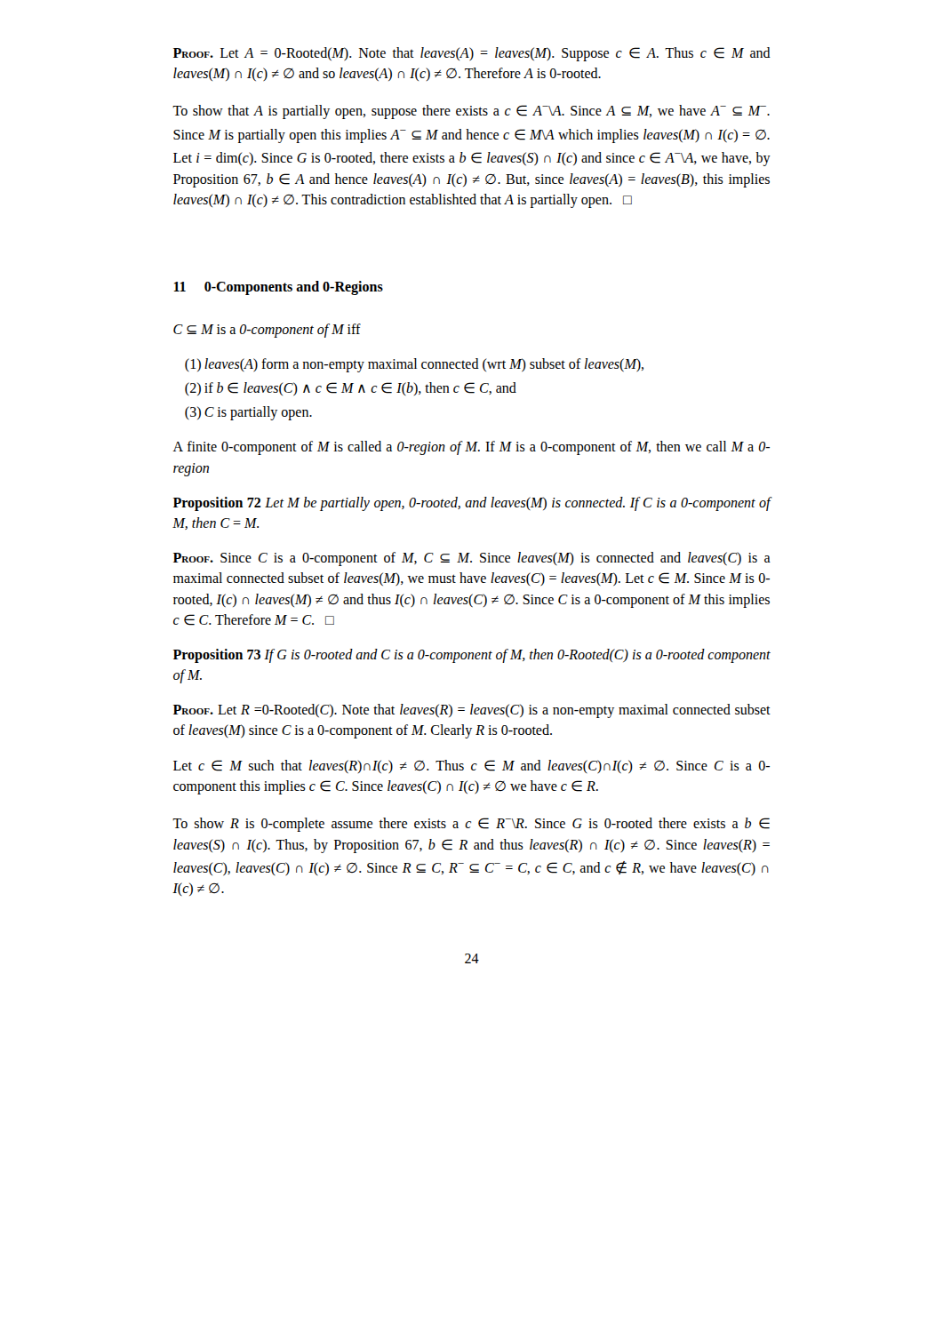Proof. Let A = 0-Rooted(M). Note that leaves(A) = leaves(M). Suppose c ∈ A. Thus c ∈ M and leaves(M) ∩ I(c) ≠ ∅ and so leaves(A) ∩ I(c) ≠ ∅. Therefore A is 0-rooted.
To show that A is partially open, suppose there exists a c ∈ A−\A. Since A ⊆ M, we have A− ⊆ M−. Since M is partially open this implies A− ⊆ M and hence c ∈ M\A which implies leaves(M) ∩ I(c) = ∅. Let i = dim(c). Since G is 0-rooted, there exists a b ∈ leaves(S) ∩ I(c) and since c ∈ A−\A, we have, by Proposition 67, b ∈ A and hence leaves(A) ∩ I(c) ≠ ∅. But, since leaves(A) = leaves(B), this implies leaves(M) ∩ I(c) ≠ ∅. This contradiction establishted that A is partially open. □
110-Components and 0-Regions
C ⊆ M is a 0-component of M iff
(1) leaves(A) form a non-empty maximal connected (wrt M) subset of leaves(M),
(2) if b ∈ leaves(C) ∧ c ∈ M ∧ c ∈ I(b), then c ∈ C, and
(3) C is partially open.
A finite 0-component of M is called a 0-region of M. If M is a 0-component of M, then we call M a 0-region
Proposition 72 Let M be partially open, 0-rooted, and leaves(M) is connected. If C is a 0-component of M, then C = M.
Proof. Since C is a 0-component of M, C ⊆ M. Since leaves(M) is connected and leaves(C) is a maximal connected subset of leaves(M), we must have leaves(C) = leaves(M). Let c ∈ M. Since M is 0-rooted, I(c) ∩ leaves(M) ≠ ∅ and thus I(c) ∩ leaves(C) ≠ ∅. Since C is a 0-component of M this implies c ∈ C. Therefore M = C. □
Proposition 73 If G is 0-rooted and C is a 0-component of M, then 0-Rooted(C) is a 0-rooted component of M.
Proof. Let R =0-Rooted(C). Note that leaves(R) = leaves(C) is a non-empty maximal connected subset of leaves(M) since C is a 0-component of M. Clearly R is 0-rooted.
Let c ∈ M such that leaves(R)∩I(c) ≠ ∅. Thus c ∈ M and leaves(C)∩I(c) ≠ ∅. Since C is a 0-component this implies c ∈ C. Since leaves(C) ∩ I(c) ≠ ∅ we have c ∈ R.
To show R is 0-complete assume there exists a c ∈ R−\R. Since G is 0-rooted there exists a b ∈ leaves(S) ∩ I(c). Thus, by Proposition 67, b ∈ R and thus leaves(R) ∩ I(c) ≠ ∅. Since leaves(R) = leaves(C), leaves(C) ∩ I(c) ≠ ∅. Since R ⊆ C, R− ⊆ C− = C, c ∈ C, and c ∉ R, we have leaves(C) ∩ I(c) ≠ ∅.
24